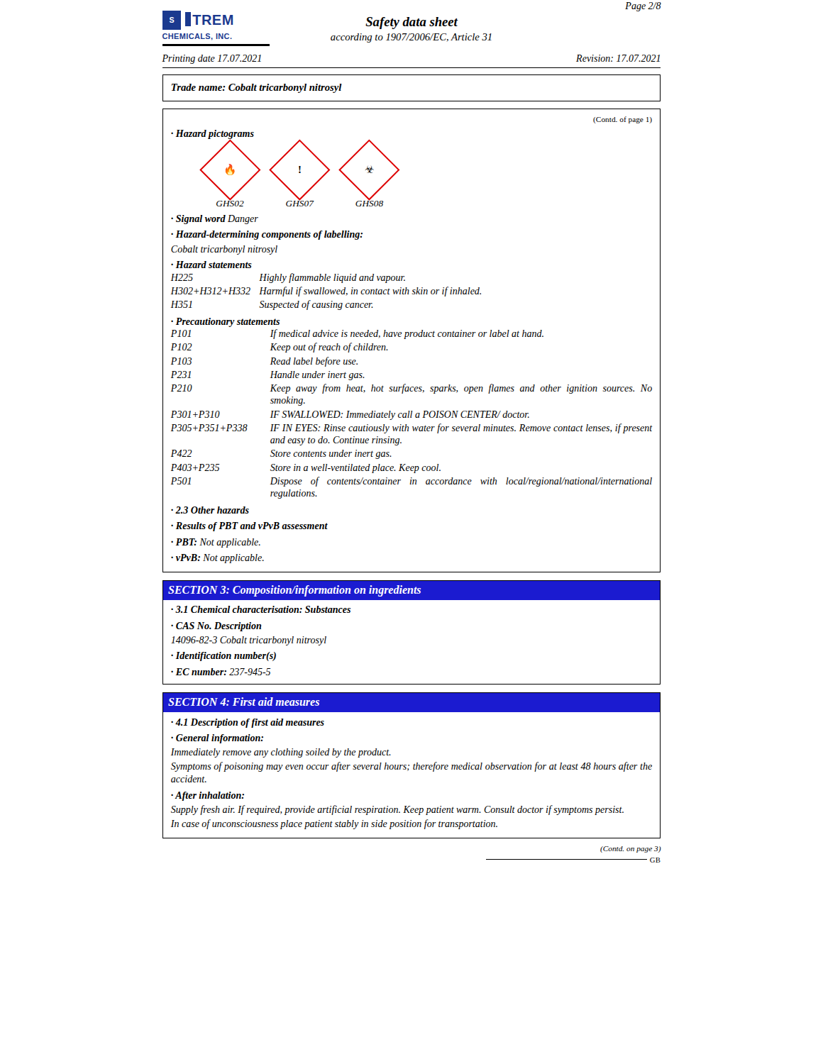Page 2/8
S
TREM
CHEMICALS, INC.
Safety data sheet
according to 1907/2006/EC, Article 31
Printing date 17.07.2021
Revision: 17.07.2021
Trade name: Cobalt tricarbonyl nitrosyl
(Contd. of page 1)
· Hazard pictograms
🔥
GHS02
!
GHS07
☣
GHS08
· Signal word Danger
· Hazard-determining components of labelling:
Cobalt tricarbonyl nitrosyl
· Hazard statements
| H225 | Highly flammable liquid and vapour. |
| H302+H312+H332 | Harmful if swallowed, in contact with skin or if inhaled. |
| H351 | Suspected of causing cancer. |
· Precautionary statements
| P101 | If medical advice is needed, have product container or label at hand. |
| P102 | Keep out of reach of children. |
| P103 | Read label before use. |
| P231 | Handle under inert gas. |
| P210 | Keep away from heat, hot surfaces, sparks, open flames and other ignition sources. No smoking. |
| P301+P310 | IF SWALLOWED: Immediately call a POISON CENTER/ doctor. |
| P305+P351+P338 | IF IN EYES: Rinse cautiously with water for several minutes. Remove contact lenses, if present and easy to do. Continue rinsing. |
| P422 | Store contents under inert gas. |
| P403+P235 | Store in a well-ventilated place. Keep cool. |
| P501 | Dispose of contents/container in accordance with local/regional/national/international regulations. |
· 2.3 Other hazards
· Results of PBT and vPvB assessment
· PBT: Not applicable.
· vPvB: Not applicable.
SECTION 3: Composition/information on ingredients
· 3.1 Chemical characterisation: Substances
· CAS No. Description
14096-82-3 Cobalt tricarbonyl nitrosyl
· Identification number(s)
· EC number: 237-945-5
SECTION 4: First aid measures
· 4.1 Description of first aid measures
· General information:
Immediately remove any clothing soiled by the product.
Symptoms of poisoning may even occur after several hours; therefore medical observation for at least 48 hours after the accident.
· After inhalation:
Supply fresh air. If required, provide artificial respiration. Keep patient warm. Consult doctor if symptoms persist.
In case of unconsciousness place patient stably in side position for transportation.
(Contd. on page 3)
GB